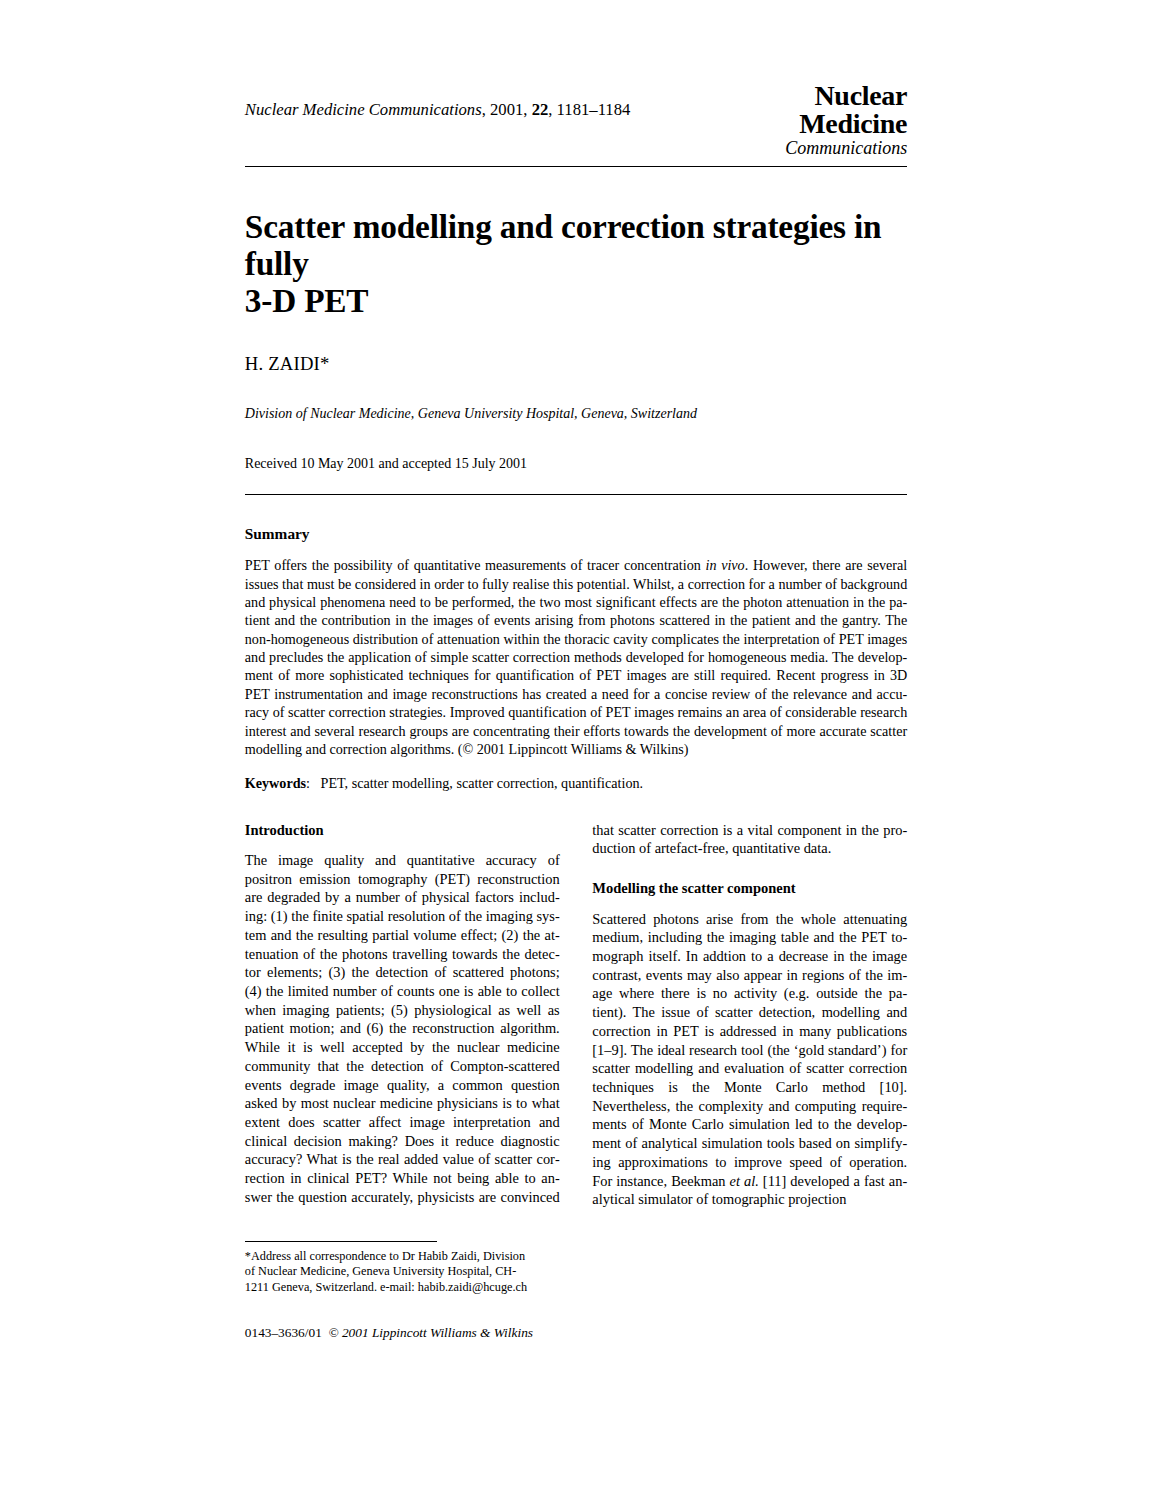Nuclear Medicine Communications, 2001, 22, 1181–1184
Nuclear Medicine Communications
Scatter modelling and correction strategies in fully
3-D PET
H. ZAIDI*
Division of Nuclear Medicine, Geneva University Hospital, Geneva, Switzerland
Received 10 May 2001 and accepted 15 July 2001
Summary
PET offers the possibility of quantitative measurements of tracer concentration in vivo. However, there are several issues that must be considered in order to fully realise this potential. Whilst, a correction for a number of background and physical phenomena need to be performed, the two most significant effects are the photon attenuation in the patient and the contribution in the images of events arising from photons scattered in the patient and the gantry. The non-homogeneous distribution of attenuation within the thoracic cavity complicates the interpretation of PET images and precludes the application of simple scatter correction methods developed for homogeneous media. The development of more sophisticated techniques for quantification of PET images are still required. Recent progress in 3D PET instrumentation and image reconstructions has created a need for a concise review of the relevance and accuracy of scatter correction strategies. Improved quantification of PET images remains an area of considerable research interest and several research groups are concentrating their efforts towards the development of more accurate scatter modelling and correction algorithms. (© 2001 Lippincott Williams & Wilkins)
Keywords: PET, scatter modelling, scatter correction, quantification.
Introduction
The image quality and quantitative accuracy of positron emission tomography (PET) reconstruction are degraded by a number of physical factors including: (1) the finite spatial resolution of the imaging system and the resulting partial volume effect; (2) the attenuation of the photons travelling towards the detector elements; (3) the detection of scattered photons; (4) the limited number of counts one is able to collect when imaging patients; (5) physiological as well as patient motion; and (6) the reconstruction algorithm. While it is well accepted by the nuclear medicine community that the detection of Compton-scattered events degrade image quality, a common question asked by most nuclear medicine physicians is to what extent does scatter affect image interpretation and clinical decision making? Does it reduce diagnostic accuracy? What is the real added value of scatter correction in clinical PET? While not being able to answer the question accurately, physicists are convinced that scatter correction is a vital component in the production of artefact-free, quantitative data.
Modelling the scatter component
Scattered photons arise from the whole attenuating medium, including the imaging table and the PET tomograph itself. In addtion to a decrease in the image contrast, events may also appear in regions of the image where there is no activity (e.g. outside the patient). The issue of scatter detection, modelling and correction in PET is addressed in many publications [1–9]. The ideal research tool (the ‘gold standard’) for scatter modelling and evaluation of scatter correction techniques is the Monte Carlo method [10]. Nevertheless, the complexity and computing requirements of Monte Carlo simulation led to the development of analytical simulation tools based on simplifying approximations to improve speed of operation. For instance, Beekman et al. [11] developed a fast analytical simulator of tomographic projection
*Address all correspondence to Dr Habib Zaidi, Division of Nuclear Medicine, Geneva University Hospital, CH-1211 Geneva, Switzerland. e-mail: habib.zaidi@hcuge.ch
0143–3636/01 © 2001 Lippincott Williams & Wilkins